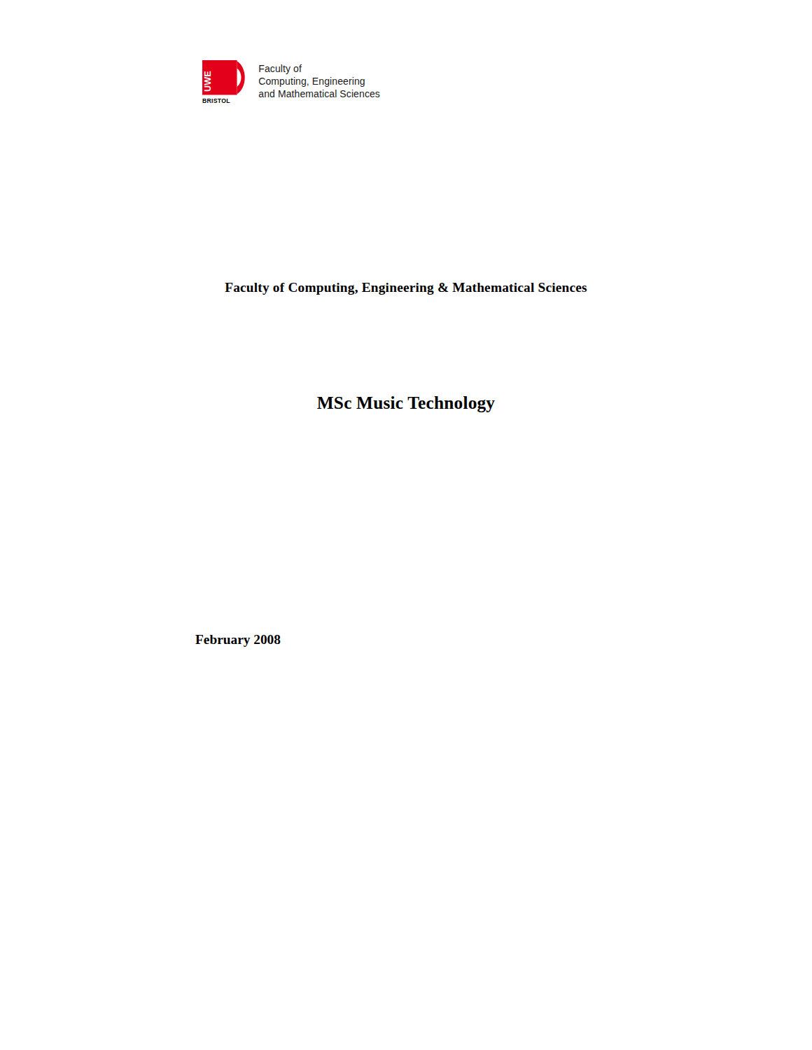UWE BRISTOL
Faculty of
Computing, Engineering
and Mathematical Sciences
Faculty of Computing, Engineering & Mathematical Sciences
MSc Music Technology
February 2008